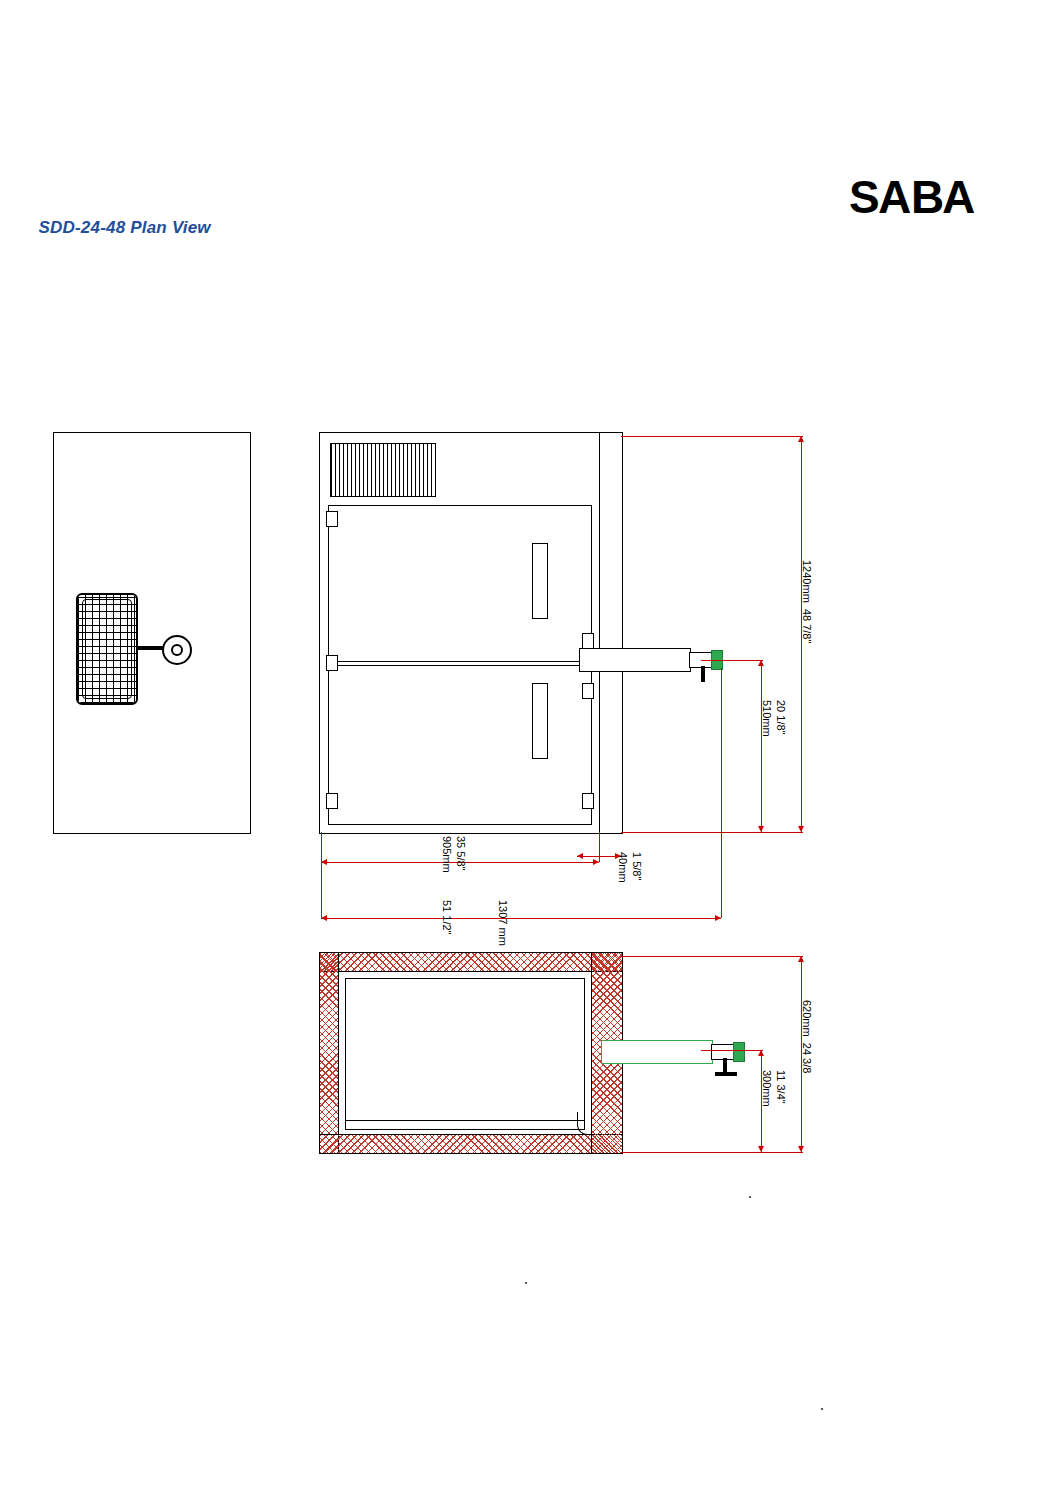SDD-24-48 Plan View
SABA
1240mm 48 7/8"
510mm
20 1/8"
905mm
35 5/8"
40mm
1 5/8"
51 1/2"
1307 mm
620mm 24 3/8
300mm
11 3/4"